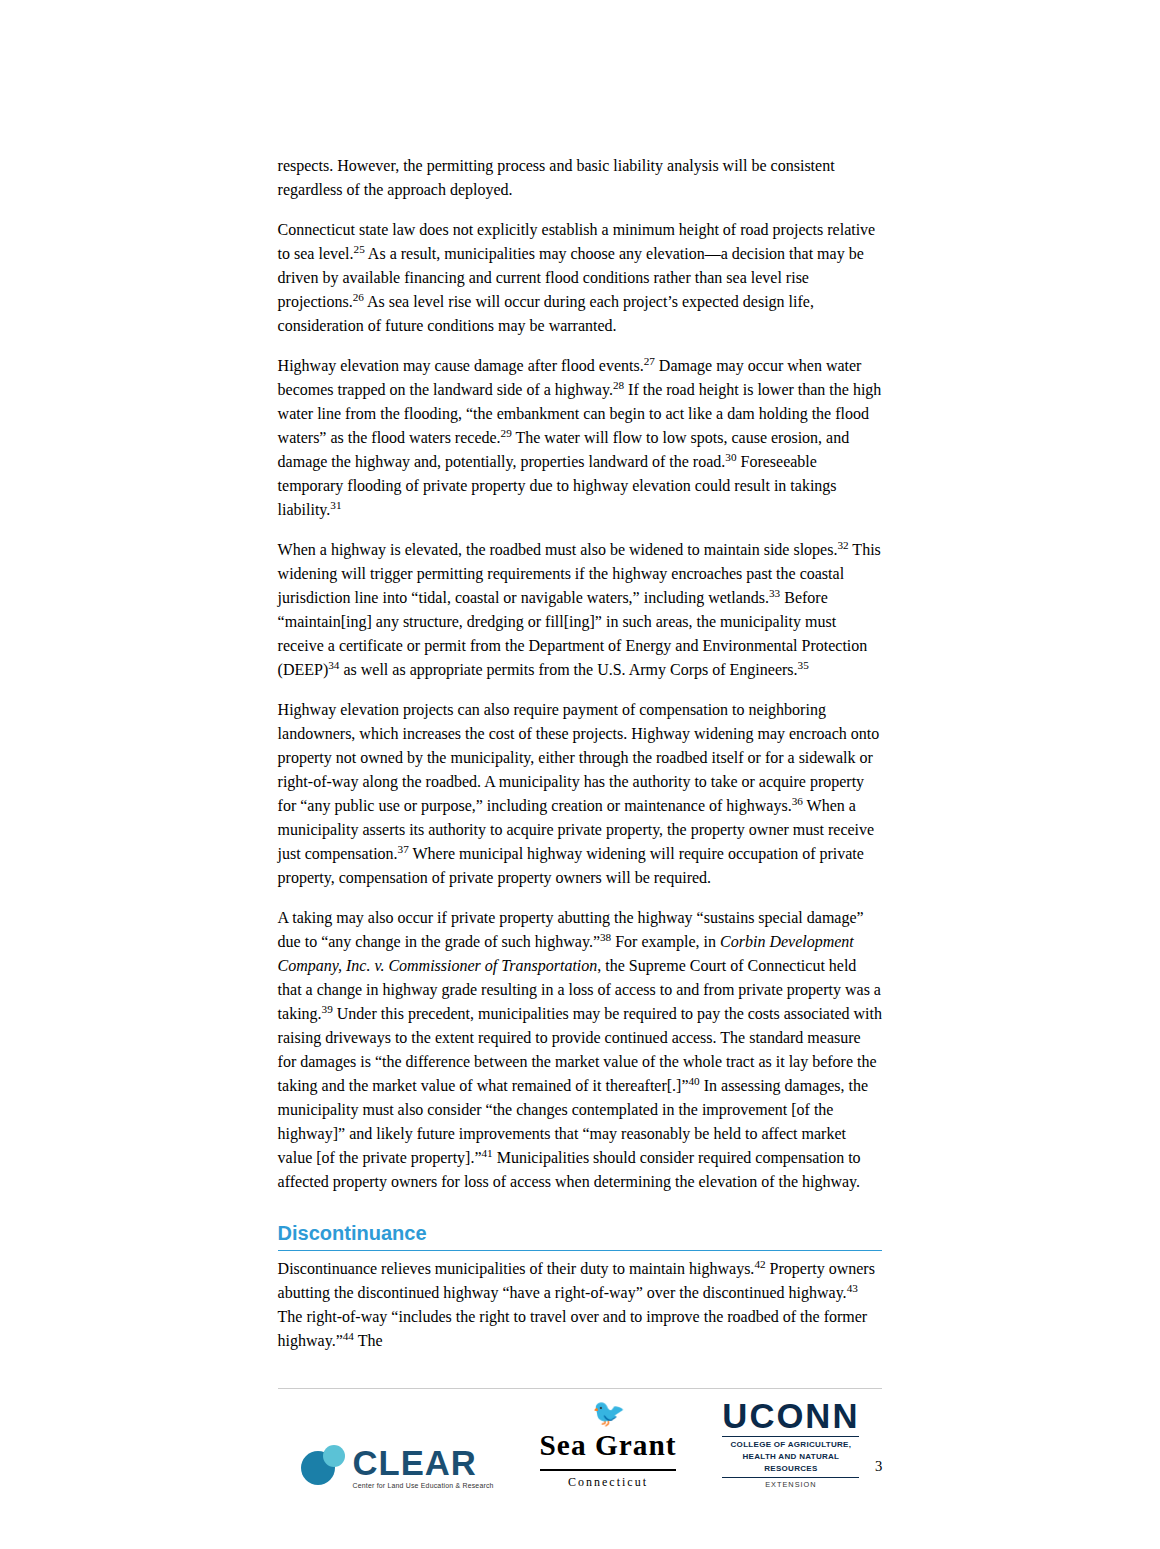respects. However, the permitting process and basic liability analysis will be consistent regardless of the approach deployed.
Connecticut state law does not explicitly establish a minimum height of road projects relative to sea level.25 As a result, municipalities may choose any elevation—a decision that may be driven by available financing and current flood conditions rather than sea level rise projections.26 As sea level rise will occur during each project’s expected design life, consideration of future conditions may be warranted.
Highway elevation may cause damage after flood events.27 Damage may occur when water becomes trapped on the landward side of a highway.28 If the road height is lower than the high water line from the flooding, “the embankment can begin to act like a dam holding the flood waters” as the flood waters recede.29 The water will flow to low spots, cause erosion, and damage the highway and, potentially, properties landward of the road.30 Foreseeable temporary flooding of private property due to highway elevation could result in takings liability.31
When a highway is elevated, the roadbed must also be widened to maintain side slopes.32 This widening will trigger permitting requirements if the highway encroaches past the coastal jurisdiction line into “tidal, coastal or navigable waters,” including wetlands.33 Before “maintain[ing] any structure, dredging or fill[ing]” in such areas, the municipality must receive a certificate or permit from the Department of Energy and Environmental Protection (DEEP)34 as well as appropriate permits from the U.S. Army Corps of Engineers.35
Highway elevation projects can also require payment of compensation to neighboring landowners, which increases the cost of these projects. Highway widening may encroach onto property not owned by the municipality, either through the roadbed itself or for a sidewalk or right-of-way along the roadbed. A municipality has the authority to take or acquire property for “any public use or purpose,” including creation or maintenance of highways.36 When a municipality asserts its authority to acquire private property, the property owner must receive just compensation.37 Where municipal highway widening will require occupation of private property, compensation of private property owners will be required.
A taking may also occur if private property abutting the highway “sustains special damage” due to “any change in the grade of such highway.”38 For example, in Corbin Development Company, Inc. v. Commissioner of Transportation, the Supreme Court of Connecticut held that a change in highway grade resulting in a loss of access to and from private property was a taking.39 Under this precedent, municipalities may be required to pay the costs associated with raising driveways to the extent required to provide continued access. The standard measure for damages is “the difference between the market value of the whole tract as it lay before the taking and the market value of what remained of it thereafter[.]”40 In assessing damages, the municipality must also consider “the changes contemplated in the improvement [of the highway]” and likely future improvements that “may reasonably be held to affect market value [of the private property].”41 Municipalities should consider required compensation to affected property owners for loss of access when determining the elevation of the highway.
Discontinuance
Discontinuance relieves municipalities of their duty to maintain highways.42 Property owners abutting the discontinued highway “have a right-of-way” over the discontinued highway.43 The right-of-way “includes the right to travel over and to improve the roadbed of the former highway.”44 The
CLEAR
Center for Land Use Education & Research
🐦
Sea Grant
Connecticut
UCONN
COLLEGE OF AGRICULTURE,
HEALTH AND NATURAL
RESOURCES
EXTENSION
3